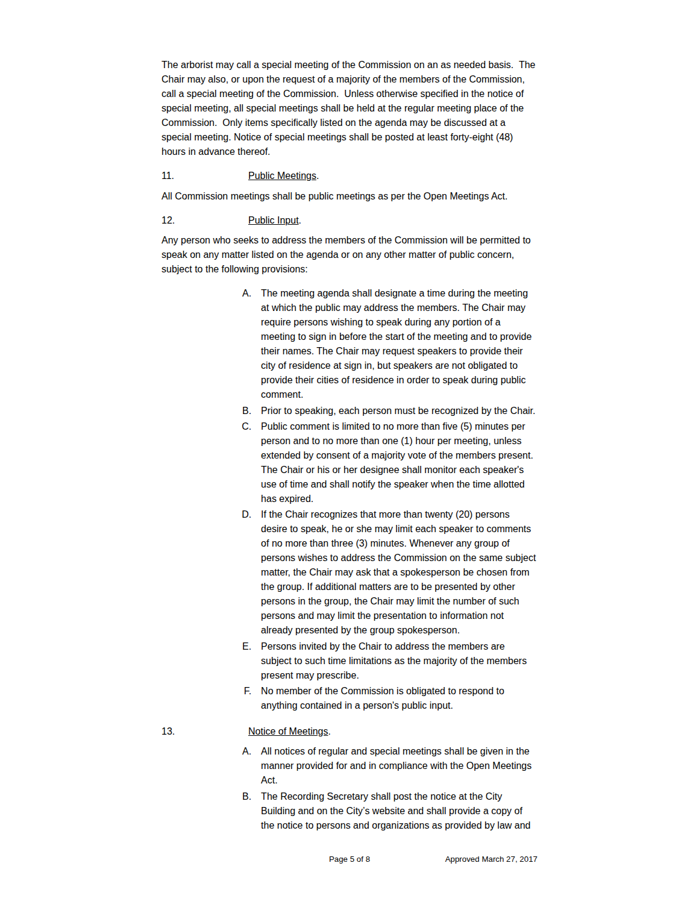The arborist may call a special meeting of the Commission on an as needed basis. The Chair may also, or upon the request of a majority of the members of the Commission, call a special meeting of the Commission. Unless otherwise specified in the notice of special meeting, all special meetings shall be held at the regular meeting place of the Commission. Only items specifically listed on the agenda may be discussed at a special meeting. Notice of special meetings shall be posted at least forty-eight (48) hours in advance thereof.
11. Public Meetings.
All Commission meetings shall be public meetings as per the Open Meetings Act.
12. Public Input.
Any person who seeks to address the members of the Commission will be permitted to speak on any matter listed on the agenda or on any other matter of public concern, subject to the following provisions:
The meeting agenda shall designate a time during the meeting at which the public may address the members. The Chair may require persons wishing to speak during any portion of a meeting to sign in before the start of the meeting and to provide their names. The Chair may request speakers to provide their city of residence at sign in, but speakers are not obligated to provide their cities of residence in order to speak during public comment.
Prior to speaking, each person must be recognized by the Chair.
Public comment is limited to no more than five (5) minutes per person and to no more than one (1) hour per meeting, unless extended by consent of a majority vote of the members present. The Chair or his or her designee shall monitor each speaker's use of time and shall notify the speaker when the time allotted has expired.
If the Chair recognizes that more than twenty (20) persons desire to speak, he or she may limit each speaker to comments of no more than three (3) minutes. Whenever any group of persons wishes to address the Commission on the same subject matter, the Chair may ask that a spokesperson be chosen from the group. If additional matters are to be presented by other persons in the group, the Chair may limit the number of such persons and may limit the presentation to information not already presented by the group spokesperson.
Persons invited by the Chair to address the members are subject to such time limitations as the majority of the members present may prescribe.
No member of the Commission is obligated to respond to anything contained in a person's public input.
13. Notice of Meetings.
All notices of regular and special meetings shall be given in the manner provided for and in compliance with the Open Meetings Act.
The Recording Secretary shall post the notice at the City Building and on the City’s website and shall provide a copy of the notice to persons and organizations as provided by law and
Page 5 of 8 Approved March 27, 2017